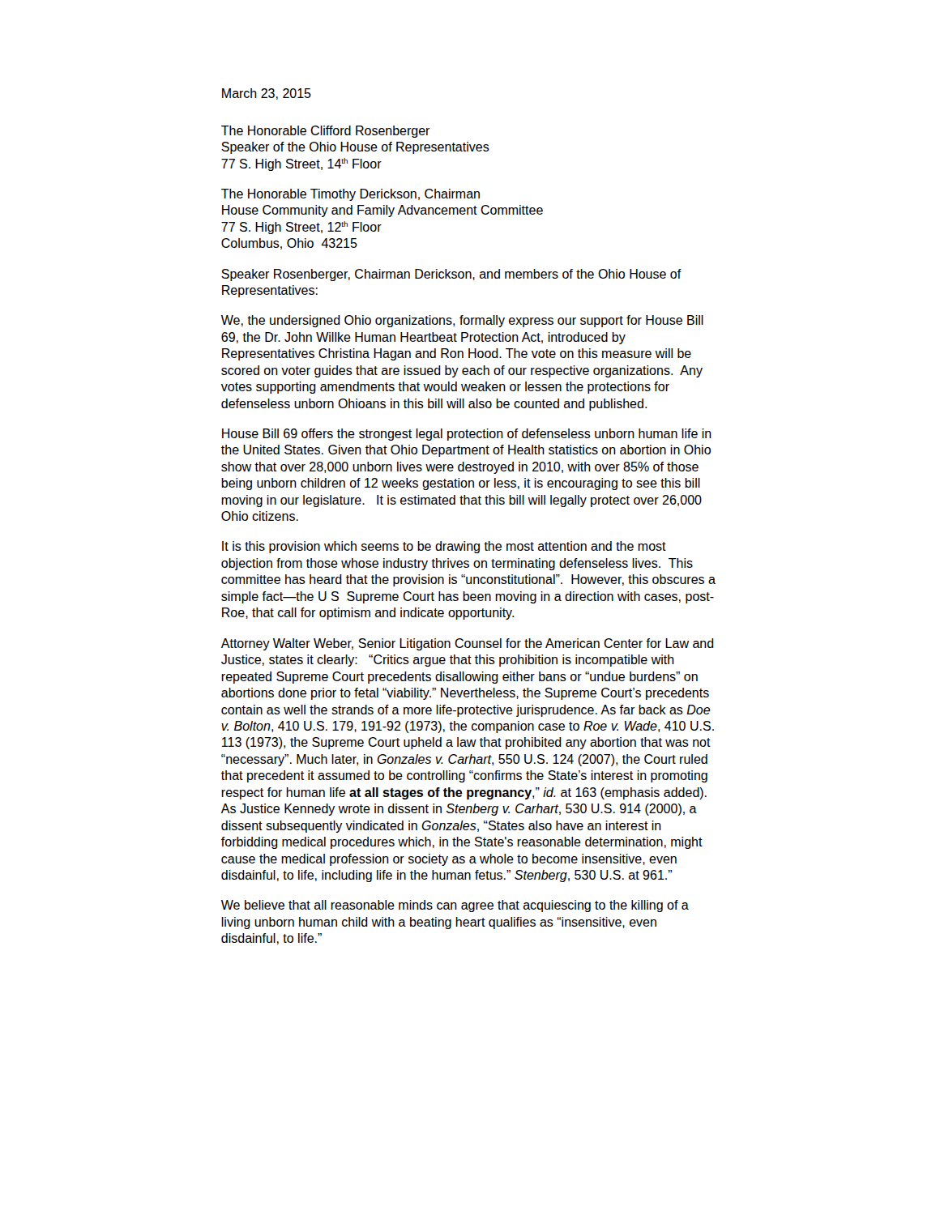March 23, 2015
The Honorable Clifford Rosenberger
Speaker of the Ohio House of Representatives
77 S. High Street, 14th Floor
The Honorable Timothy Derickson, Chairman
House Community and Family Advancement Committee
77 S. High Street, 12th Floor
Columbus, Ohio 43215
Speaker Rosenberger, Chairman Derickson, and members of the Ohio House of Representatives:
We, the undersigned Ohio organizations, formally express our support for House Bill 69, the Dr. John Willke Human Heartbeat Protection Act, introduced by Representatives Christina Hagan and Ron Hood. The vote on this measure will be scored on voter guides that are issued by each of our respective organizations. Any votes supporting amendments that would weaken or lessen the protections for defenseless unborn Ohioans in this bill will also be counted and published.
House Bill 69 offers the strongest legal protection of defenseless unborn human life in the United States. Given that Ohio Department of Health statistics on abortion in Ohio show that over 28,000 unborn lives were destroyed in 2010, with over 85% of those being unborn children of 12 weeks gestation or less, it is encouraging to see this bill moving in our legislature. It is estimated that this bill will legally protect over 26,000 Ohio citizens.
It is this provision which seems to be drawing the most attention and the most objection from those whose industry thrives on terminating defenseless lives. This committee has heard that the provision is “unconstitutional”. However, this obscures a simple fact—the U S Supreme Court has been moving in a direction with cases, post-Roe, that call for optimism and indicate opportunity.
Attorney Walter Weber, Senior Litigation Counsel for the American Center for Law and Justice, states it clearly: “Critics argue that this prohibition is incompatible with repeated Supreme Court precedents disallowing either bans or “undue burdens” on abortions done prior to fetal “viability.” Nevertheless, the Supreme Court’s precedents contain as well the strands of a more life-protective jurisprudence. As far back as Doe v. Bolton, 410 U.S. 179, 191-92 (1973), the companion case to Roe v. Wade, 410 U.S. 113 (1973), the Supreme Court upheld a law that prohibited any abortion that was not “necessary”. Much later, in Gonzales v. Carhart, 550 U.S. 124 (2007), the Court ruled that precedent it assumed to be controlling “confirms the State’s interest in promoting respect for human life at all stages of the pregnancy,” id. at 163 (emphasis added). As Justice Kennedy wrote in dissent in Stenberg v. Carhart, 530 U.S. 914 (2000), a dissent subsequently vindicated in Gonzales, “States also have an interest in forbidding medical procedures which, in the State's reasonable determination, might cause the medical profession or society as a whole to become insensitive, even disdainful, to life, including life in the human fetus.” Stenberg, 530 U.S. at 961.”
We believe that all reasonable minds can agree that acquiescing to the killing of a living unborn human child with a beating heart qualifies as “insensitive, even disdainful, to life.”